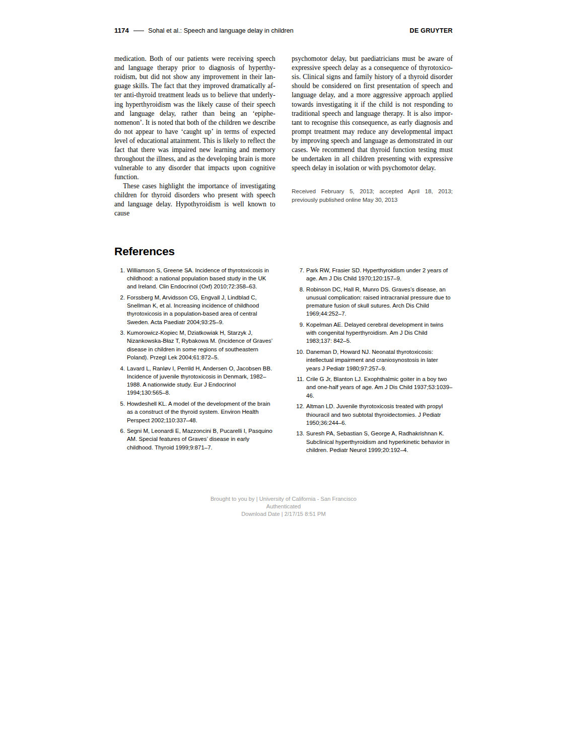1174 Sohal et al.: Speech and language delay in children
DE GRUYTER
medication. Both of our patients were receiving speech and language therapy prior to diagnosis of hyperthyroidism, but did not show any improvement in their language skills. The fact that they improved dramatically after anti-thyroid treatment leads us to believe that underlying hyperthyroidism was the likely cause of their speech and language delay, rather than being an ‘epiphenomenon’. It is noted that both of the children we describe do not appear to have ‘caught up’ in terms of expected level of educational attainment. This is likely to reflect the fact that there was impaired new learning and memory throughout the illness, and as the developing brain is more vulnerable to any disorder that impacts upon cognitive function.
These cases highlight the importance of investigating children for thyroid disorders who present with speech and language delay. Hypothyroidism is well known to cause
psychomotor delay, but paediatricians must be aware of expressive speech delay as a consequence of thyrotoxicosis. Clinical signs and family history of a thyroid disorder should be considered on first presentation of speech and language delay, and a more aggressive approach applied towards investigating it if the child is not responding to traditional speech and language therapy. It is also important to recognise this consequence, as early diagnosis and prompt treatment may reduce any developmental impact by improving speech and language as demonstrated in our cases. We recommend that thyroid function testing must be undertaken in all children presenting with expressive speech delay in isolation or with psychomotor delay.
Received February 5, 2013; accepted April 18, 2013; previously published online May 30, 2013
References
Williamson S, Greene SA. Incidence of thyrotoxicosis in childhood: a national population based study in the UK and Ireland. Clin Endocrinol (Oxf) 2010;72:358–63.
Forssberg M, Arvidsson CG, Engvall J, Lindblad C, Snellman K, et al. Increasing incidence of childhood thyrotoxicosis in a population-based area of central Sweden. Acta Paediatr 2004;93:25–9.
Kumorowicz-Kopiec M, Dziatkowiak H, Starzyk J, Nizankowska-Błaz T, Rybakowa M. (Incidence of Graves’ disease in children in some regions of southeastern Poland). Przegl Lek 2004;61:872–5.
Lavard L, Ranløv I, Perrild H, Andersen O, Jacobsen BB. Incidence of juvenile thyrotoxicosis in Denmark, 1982–1988. A nationwide study. Eur J Endocrinol 1994;130:565–8.
Howdeshell KL. A model of the development of the brain as a construct of the thyroid system. Environ Health Perspect 2002;110:337–48.
Segni M, Leonardi E, Mazzoncini B, Pucarelli I, Pasquino AM. Special features of Graves’ disease in early childhood. Thyroid 1999;9:871–7.
Park RW, Frasier SD. Hyperthyroidism under 2 years of age. Am J Dis Child 1970;120:157–9.
Robinson DC, Hall R, Munro DS. Graves’s disease, an unusual complication: raised intracranial pressure due to premature fusion of skull sutures. Arch Dis Child 1969;44:252–7.
Kopelman AE. Delayed cerebral development in twins with congenital hyperthyroidism. Am J Dis Child 1983;137: 842–5.
Daneman D, Howard NJ. Neonatal thyrotoxicosis: intellectual impairment and craniosynostosis in later years J Pediatr 1980;97:257–9.
Crile G Jr, Blanton LJ. Exophthalmic goiter in a boy two and one-half years of age. Am J Dis Child 1937;53:1039–46.
Altman LD. Juvenile thyrotoxicosis treated with propyl thiouracil and two subtotal thyroidectomies. J Pediatr 1950;36:244–6.
Suresh PA, Sebastian S, George A, Radhakrishnan K. Subclinical hyperthyroidism and hyperkinetic behavior in children. Pediatr Neurol 1999;20:192–4.
Brought to you by | University of California - San Francisco
Authenticated
Download Date | 2/17/15 8:51 PM